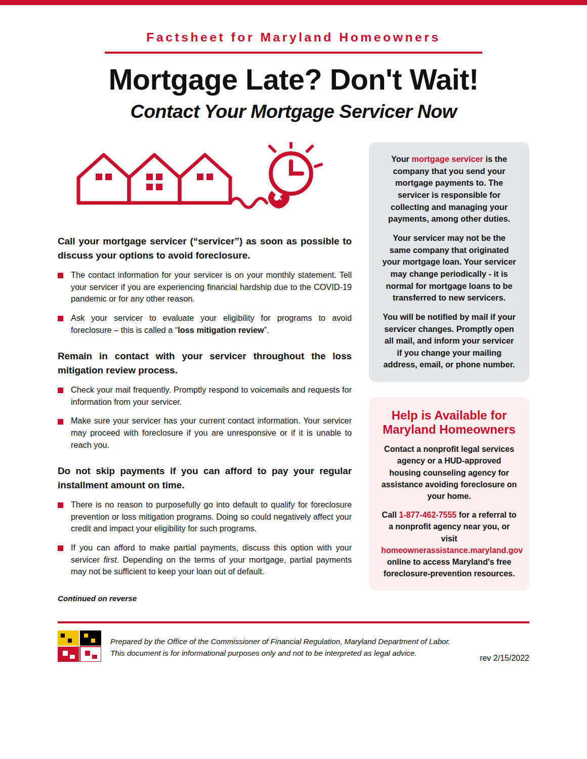Factsheet for Maryland Homeowners
Mortgage Late? Don't Wait!
Contact Your Mortgage Servicer Now
Call your mortgage servicer (“servicer”) as soon as possible to discuss your options to avoid foreclosure.
The contact information for your servicer is on your monthly statement. Tell your servicer if you are experiencing financial hardship due to the COVID-19 pandemic or for any other reason.
Ask your servicer to evaluate your eligibility for programs to avoid foreclosure – this is called a “loss mitigation review”.
Remain in contact with your servicer throughout the loss mitigation review process.
Check your mail frequently. Promptly respond to voicemails and requests for information from your servicer.
Make sure your servicer has your current contact information. Your servicer may proceed with foreclosure if you are unresponsive or if it is unable to reach you.
Do not skip payments if you can afford to pay your regular installment amount on time.
There is no reason to purposefully go into default to qualify for foreclosure prevention or loss mitigation programs. Doing so could negatively affect your credit and impact your eligibility for such programs.
If you can afford to make partial payments, discuss this option with your servicer first. Depending on the terms of your mortgage, partial payments may not be sufficient to keep your loan out of default.
Continued on reverse
Your mortgage servicer is the company that you send your mortgage payments to. The servicer is responsible for collecting and managing your payments, among other duties.
Your servicer may not be the same company that originated your mortgage loan. Your servicer may change periodically - it is normal for mortgage loans to be transferred to new servicers.
You will be notified by mail if your servicer changes. Promptly open all mail, and inform your servicer if you change your mailing address, email, or phone number.
Help is Available for
Maryland Homeowners
Contact a nonprofit legal services agency or a HUD-approved housing counseling agency for assistance avoiding foreclosure on your home.
Call 1-877-462-7555 for a referral to a nonprofit agency near you, or visit homeownerassistance.maryland.gov online to access Maryland's free foreclosure-prevention resources.
Prepared by the Office of the Commissioner of Financial Regulation, Maryland Department of Labor.
This document is for informational purposes only and not to be interpreted as legal advice.
rev 2/15/2022